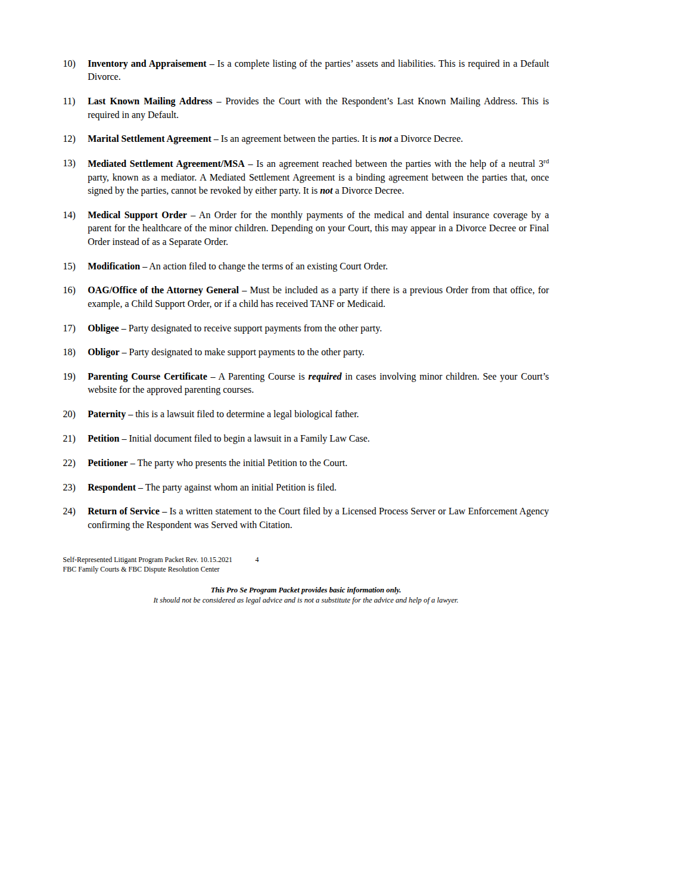Inventory and Appraisement – Is a complete listing of the parties’ assets and liabilities. This is required in a Default Divorce.
Last Known Mailing Address – Provides the Court with the Respondent’s Last Known Mailing Address. This is required in any Default.
Marital Settlement Agreement – Is an agreement between the parties. It is not a Divorce Decree.
Mediated Settlement Agreement/MSA – Is an agreement reached between the parties with the help of a neutral 3rd party, known as a mediator. A Mediated Settlement Agreement is a binding agreement between the parties that, once signed by the parties, cannot be revoked by either party. It is not a Divorce Decree.
Medical Support Order – An Order for the monthly payments of the medical and dental insurance coverage by a parent for the healthcare of the minor children. Depending on your Court, this may appear in a Divorce Decree or Final Order instead of as a Separate Order.
Modification – An action filed to change the terms of an existing Court Order.
OAG/Office of the Attorney General – Must be included as a party if there is a previous Order from that office, for example, a Child Support Order, or if a child has received TANF or Medicaid.
Obligee – Party designated to receive support payments from the other party.
Obligor – Party designated to make support payments to the other party.
Parenting Course Certificate – A Parenting Course is required in cases involving minor children. See your Court’s website for the approved parenting courses.
Paternity – this is a lawsuit filed to determine a legal biological father.
Petition – Initial document filed to begin a lawsuit in a Family Law Case.
Petitioner – The party who presents the initial Petition to the Court.
Respondent – The party against whom an initial Petition is filed.
Return of Service – Is a written statement to the Court filed by a Licensed Process Server or Law Enforcement Agency confirming the Respondent was Served with Citation.
Self-Represented Litigant Program Packet Rev. 10.15.2021
FBC Family Courts & FBC Dispute Resolution Center
4
This Pro Se Program Packet provides basic information only.
It should not be considered as legal advice and is not a substitute for the advice and help of a lawyer.